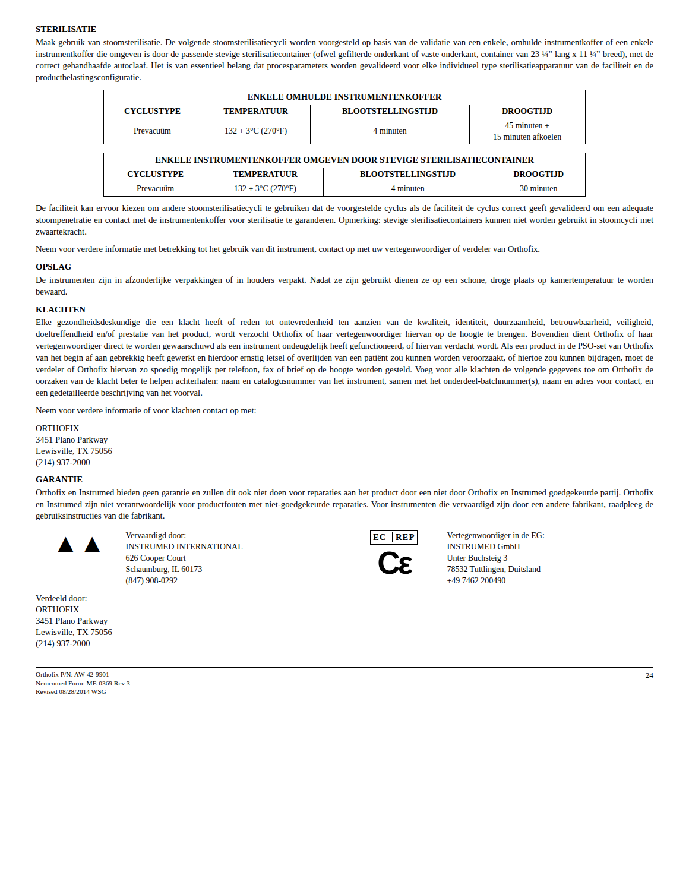STERILISATIE
Maak gebruik van stoomsterilisatie. De volgende stoomsterilisatiecycli worden voorgesteld op basis van de validatie van een enkele, omhulde instrumentkoffer of een enkele instrumentkoffer die omgeven is door de passende stevige sterilisatiecontainer (ofwel gefilterde onderkant of vaste onderkant, container van 23 ¼” lang x 11 ¼” breed), met de correct gehandhaafde autoclaaf. Het is van essentieel belang dat procesparameters worden gevalideerd voor elke individueel type sterilisatieapparatuur van de faciliteit en de productbelastingsconfiguratie.
| ENKELE OMHULDE INSTRUMENTENKOFFER |
| --- |
| CYCLUSTYPE | TEMPERATUUR | BLOOTSTELLINGSTIJD | DROOGTIJD |
| Prevacuüm | 132 + 3°C (270°F) | 4 minuten | 45 minuten + 15 minuten afkoelen |
| ENKELE INSTRUMENTENKOFFER OMGEVEN DOOR STEVIGE STERILISATIECONTAINER |
| --- |
| CYCLUSTYPE | TEMPERATUUR | BLOOTSTELLINGSTIJD | DROOGTIJD |
| Prevacuüm | 132 + 3°C (270°F) | 4 minuten | 30 minuten |
De faciliteit kan ervoor kiezen om andere stoomsterilisatiecycli te gebruiken dat de voorgestelde cyclus als de faciliteit de cyclus correct geeft gevalideerd om een adequate stoompenetratie en contact met de instrumentenkoffer voor sterilisatie te garanderen. Opmerking: stevige sterilisatiecontainers kunnen niet worden gebruikt in stoomcycli met zwaartekracht.
Neem voor verdere informatie met betrekking tot het gebruik van dit instrument, contact op met uw vertegenwoordiger of verdeler van Orthofix.
OPSLAG
De instrumenten zijn in afzonderlijke verpakkingen of in houders verpakt. Nadat ze zijn gebruikt dienen ze op een schone, droge plaats op kamertemperatuur te worden bewaard.
KLACHTEN
Elke gezondheidsdeskundige die een klacht heeft of reden tot ontevredenheid ten aanzien van de kwaliteit, identiteit, duurzaamheid, betrouwbaarheid, veiligheid, doeltreffendheid en/of prestatie van het product, wordt verzocht Orthofix of haar vertegenwoordiger hiervan op de hoogte te brengen. Bovendien dient Orthofix of haar vertegenwoordiger direct te worden gewaarschuwd als een instrument ondeugdelijk heeft gefunctioneerd, of hiervan verdacht wordt. Als een product in de PSO-set van Orthofix van het begin af aan gebrekkig heeft gewerkt en hierdoor ernstig letsel of overlijden van een patiënt zou kunnen worden veroorzaakt, of hiertoe zou kunnen bijdragen, moet de verdeler of Orthofix hiervan zo spoedig mogelijk per telefoon, fax of brief op de hoogte worden gesteld. Voeg voor alle klachten de volgende gegevens toe om Orthofix de oorzaken van de klacht beter te helpen achterhalen: naam en catalogusnummer van het instrument, samen met het onderdeel-batchnummer(s), naam en adres voor contact, en een gedetailleerde beschrijving van het voorval.
Neem voor verdere informatie of voor klachten contact op met:
ORTHOFIX
3451 Plano Parkway
Lewisville, TX 75056
(214) 937-2000
GARANTIE
Orthofix en Instrumed bieden geen garantie en zullen dit ook niet doen voor reparaties aan het product door een niet door Orthofix en Instrumed goedgekeurde partij. Orthofix en Instrumed zijn niet verantwoordelijk voor productfouten met niet-goedgekeurde reparaties. Voor instrumenten die vervaardigd zijn door een andere fabrikant, raadpleeg de gebruiksinstructies van die fabrikant.
| ▲▲ | Vervaardigd door: INSTRUMED INTERNATIONAL 626 Cooper Court Schaumburg, IL 60173 (847) 908-0292 | EC REP Cε | Vertegenwoordiger in de EG: INSTRUMED GmbH Unter Buchsteig 3 78532 Tuttlingen, Duitsland +49 7462 200490 |
Verdeeld door:
ORTHOFIX
3451 Plano Parkway
Lewisville, TX 75056
(214) 937-2000
Orthofix P/N: AW-42-9901
Nemcomed Form: ME-0369 Rev 3
Revised 08/28/2014 WSG
24